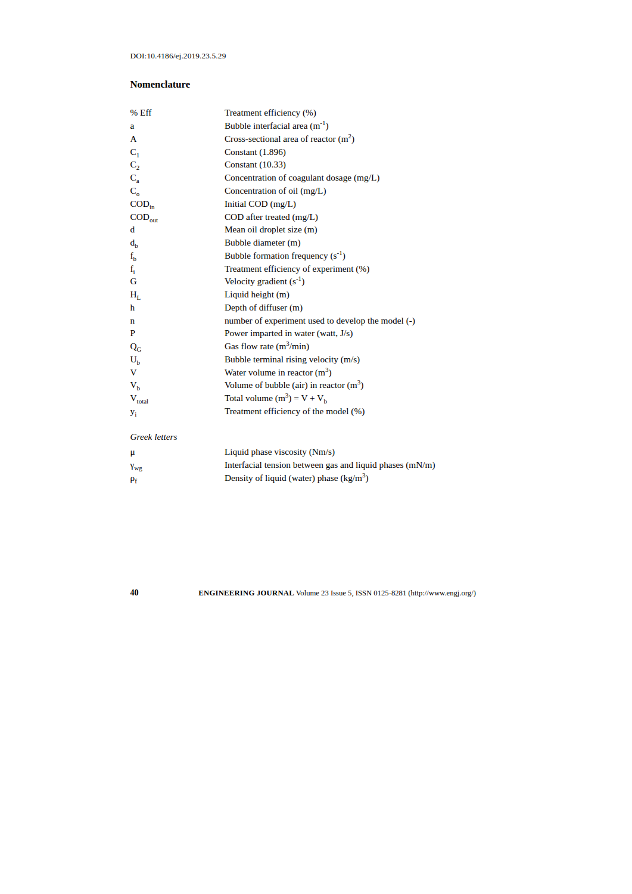DOI:10.4186/ej.2019.23.5.29
Nomenclature
| % Eff | Treatment efficiency (%) |
| a | Bubble interfacial area (m -1 ) |
| A | Cross-sectional area of reactor (m 2 ) |
| C 1 | Constant (1.896) |
| C 2 | Constant (10.33) |
| C a | Concentration of coagulant dosage (mg/L) |
| C o | Concentration of oil (mg/L) |
| COD in | Initial COD (mg/L) |
| COD out | COD after treated (mg/L) |
| d | Mean oil droplet size (m) |
| d b | Bubble diameter (m) |
| f b | Bubble formation frequency (s -1 ) |
| f i | Treatment efficiency of experiment (%) |
| G | Velocity gradient (s -1 ) |
| H L | Liquid height (m) |
| h | Depth of diffuser (m) |
| n | number of experiment used to develop the model (-) |
| P | Power imparted in water (watt, J/s) |
| Q G | Gas flow rate (m 3 /min) |
| U b | Bubble terminal rising velocity (m/s) |
| V | Water volume in reactor (m 3 ) |
| V b | Volume of bubble (air) in reactor (m 3 ) |
| V total | Total volume (m 3 ) = V + V b |
| y i | Treatment efficiency of the model (%) |
Greek letters
| μ | Liquid phase viscosity (Nm/s) |
| γ wg | Interfacial tension between gas and liquid phases (mN/m) |
| ρ f | Density of liquid (water) phase (kg/m 3 ) |
40 ENGINEERING JOURNAL Volume 23 Issue 5, ISSN 0125-8281 (http://www.engj.org/)